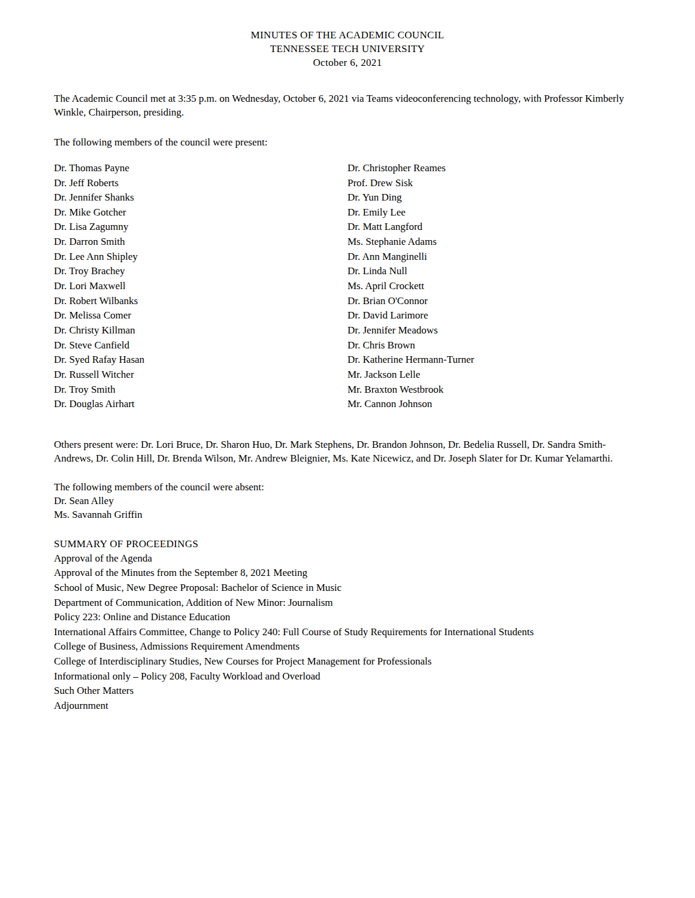MINUTES OF THE ACADEMIC COUNCIL
TENNESSEE TECH UNIVERSITY
October 6, 2021
The Academic Council met at 3:35 p.m. on Wednesday, October 6, 2021 via Teams videoconferencing technology, with Professor Kimberly Winkle, Chairperson, presiding.
The following members of the council were present:
| Dr. Thomas Payne Dr. Jeff Roberts Dr. Jennifer Shanks Dr. Mike Gotcher Dr. Lisa Zagumny Dr. Darron Smith Dr. Lee Ann Shipley Dr. Troy Brachey Dr. Lori Maxwell Dr. Robert Wilbanks Dr. Melissa Comer Dr. Christy Killman Dr. Steve Canfield Dr. Syed Rafay Hasan Dr. Russell Witcher Dr. Troy Smith Dr. Douglas Airhart | Dr. Christopher Reames Prof. Drew Sisk Dr. Yun Ding Dr. Emily Lee Dr. Matt Langford Ms. Stephanie Adams Dr. Ann Manginelli Dr. Linda Null Ms. April Crockett Dr. Brian O'Connor Dr. David Larimore Dr. Jennifer Meadows Dr. Chris Brown Dr. Katherine Hermann-Turner Mr. Jackson Lelle Mr. Braxton Westbrook Mr. Cannon Johnson |
Others present were: Dr. Lori Bruce, Dr. Sharon Huo, Dr. Mark Stephens, Dr. Brandon Johnson, Dr. Bedelia Russell, Dr. Sandra Smith-Andrews, Dr. Colin Hill, Dr. Brenda Wilson, Mr. Andrew Bleignier, Ms. Kate Nicewicz, and Dr. Joseph Slater for Dr. Kumar Yelamarthi.
The following members of the council were absent:
Dr. Sean Alley
Ms. Savannah Griffin
SUMMARY OF PROCEEDINGS
Approval of the Agenda
Approval of the Minutes from the September 8, 2021 Meeting
School of Music, New Degree Proposal: Bachelor of Science in Music
Department of Communication, Addition of New Minor: Journalism
Policy 223: Online and Distance Education
International Affairs Committee, Change to Policy 240: Full Course of Study Requirements for International Students
College of Business, Admissions Requirement Amendments
College of Interdisciplinary Studies, New Courses for Project Management for Professionals
Informational only – Policy 208, Faculty Workload and Overload
Such Other Matters
Adjournment